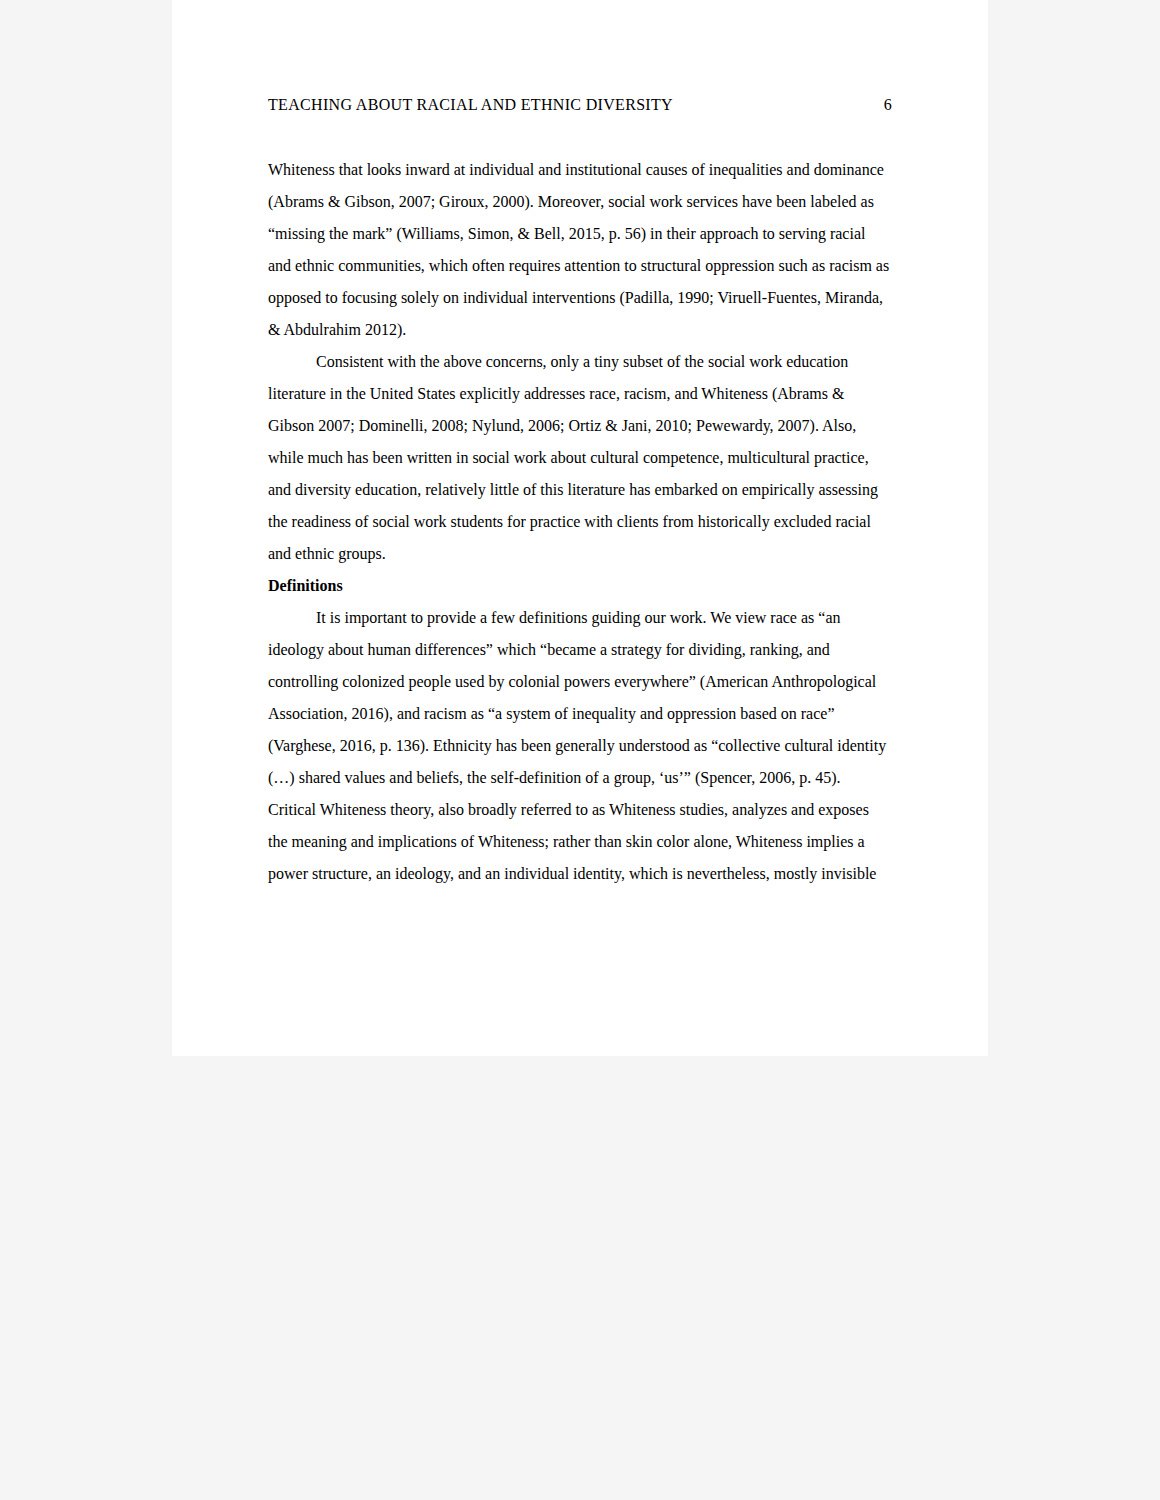Teaching about Racial and Ethnic Diversity 6
Whiteness that looks inward at individual and institutional causes of inequalities and dominance (Abrams & Gibson, 2007; Giroux, 2000). Moreover, social work services have been labeled as “missing the mark” (Williams, Simon, & Bell, 2015, p. 56) in their approach to serving racial and ethnic communities, which often requires attention to structural oppression such as racism as opposed to focusing solely on individual interventions (Padilla, 1990; Viruell-Fuentes, Miranda, & Abdulrahim 2012).
Consistent with the above concerns, only a tiny subset of the social work education literature in the United States explicitly addresses race, racism, and Whiteness (Abrams & Gibson 2007; Dominelli, 2008; Nylund, 2006; Ortiz & Jani, 2010; Pewewardy, 2007). Also, while much has been written in social work about cultural competence, multicultural practice, and diversity education, relatively little of this literature has embarked on empirically assessing the readiness of social work students for practice with clients from historically excluded racial and ethnic groups.
Definitions
It is important to provide a few definitions guiding our work. We view race as “an ideology about human differences” which “became a strategy for dividing, ranking, and controlling colonized people used by colonial powers everywhere” (American Anthropological Association, 2016), and racism as “a system of inequality and oppression based on race” (Varghese, 2016, p. 136). Ethnicity has been generally understood as “collective cultural identity (…) shared values and beliefs, the self-definition of a group, ‘us’” (Spencer, 2006, p. 45). Critical Whiteness theory, also broadly referred to as Whiteness studies, analyzes and exposes the meaning and implications of Whiteness; rather than skin color alone, Whiteness implies a power structure, an ideology, and an individual identity, which is nevertheless, mostly invisible